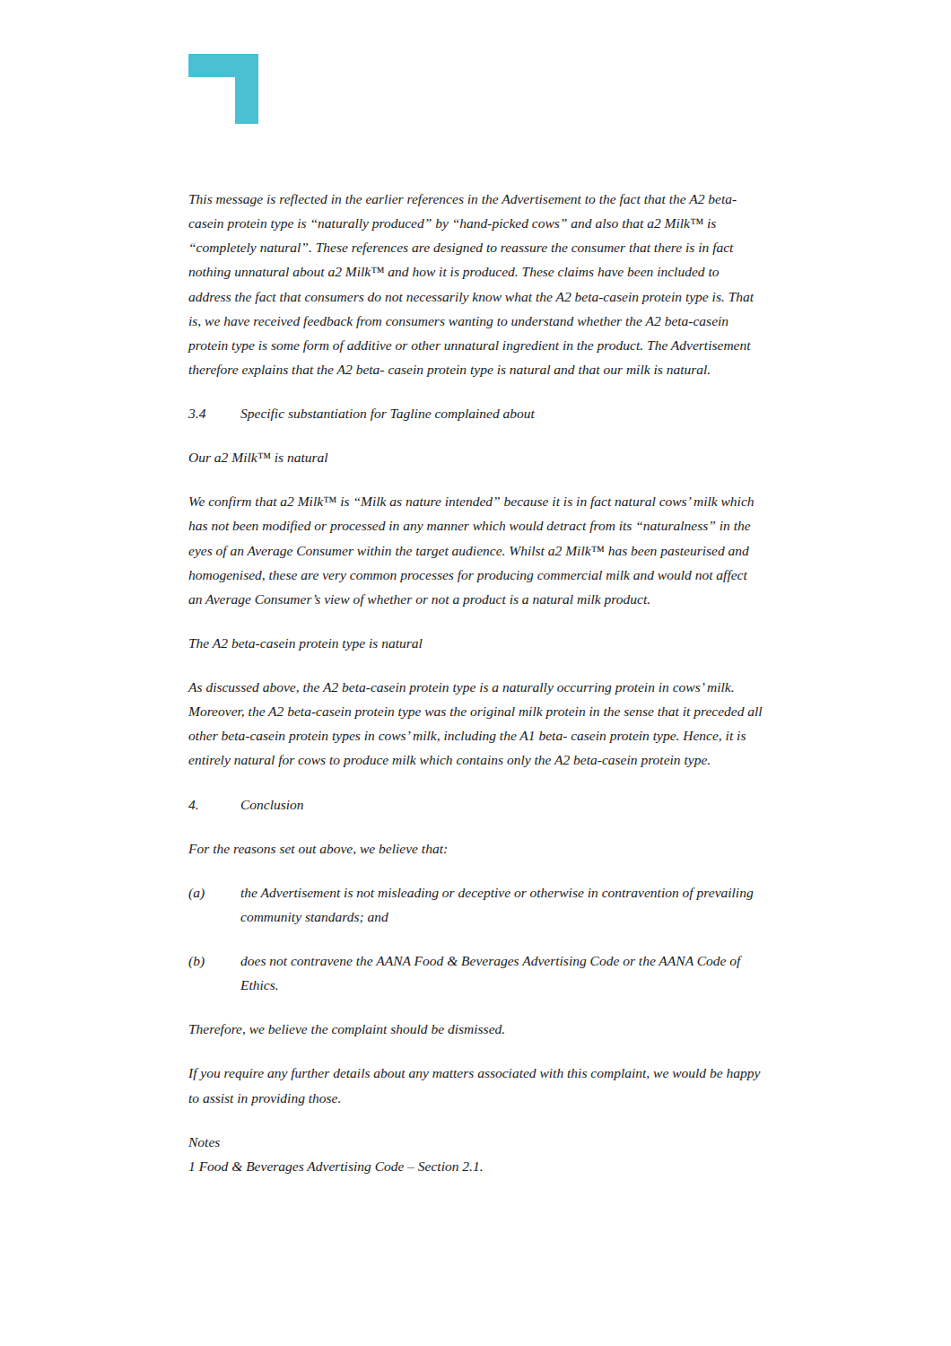This message is reflected in the earlier references in the Advertisement to the fact that the A2 beta-casein protein type is “naturally produced” by “hand-picked cows” and also that a2 Milk™ is “completely natural”. These references are designed to reassure the consumer that there is in fact nothing unnatural about a2 Milk™ and how it is produced. These claims have been included to address the fact that consumers do not necessarily know what the A2 beta-casein protein type is. That is, we have received feedback from consumers wanting to understand whether the A2 beta-casein protein type is some form of additive or other unnatural ingredient in the product. The Advertisement therefore explains that the A2 beta- casein protein type is natural and that our milk is natural.
3.4 Specific substantiation for Tagline complained about
Our a2 Milk™ is natural
We confirm that a2 Milk™ is “Milk as nature intended” because it is in fact natural cows’ milk which has not been modified or processed in any manner which would detract from its “naturalness” in the eyes of an Average Consumer within the target audience. Whilst a2 Milk™ has been pasteurised and homogenised, these are very common processes for producing commercial milk and would not affect an Average Consumer’s view of whether or not a product is a natural milk product.
The A2 beta-casein protein type is natural
As discussed above, the A2 beta-casein protein type is a naturally occurring protein in cows’ milk. Moreover, the A2 beta-casein protein type was the original milk protein in the sense that it preceded all other beta-casein protein types in cows’ milk, including the A1 beta- casein protein type. Hence, it is entirely natural for cows to produce milk which contains only the A2 beta-casein protein type.
4. Conclusion
For the reasons set out above, we believe that:
(a) the Advertisement is not misleading or deceptive or otherwise in contravention of prevailing community standards; and
(b) does not contravene the AANA Food & Beverages Advertising Code or the AANA Code of Ethics.
Therefore, we believe the complaint should be dismissed.
If you require any further details about any matters associated with this complaint, we would be happy to assist in providing those.
Notes
1 Food & Beverages Advertising Code – Section 2.1.